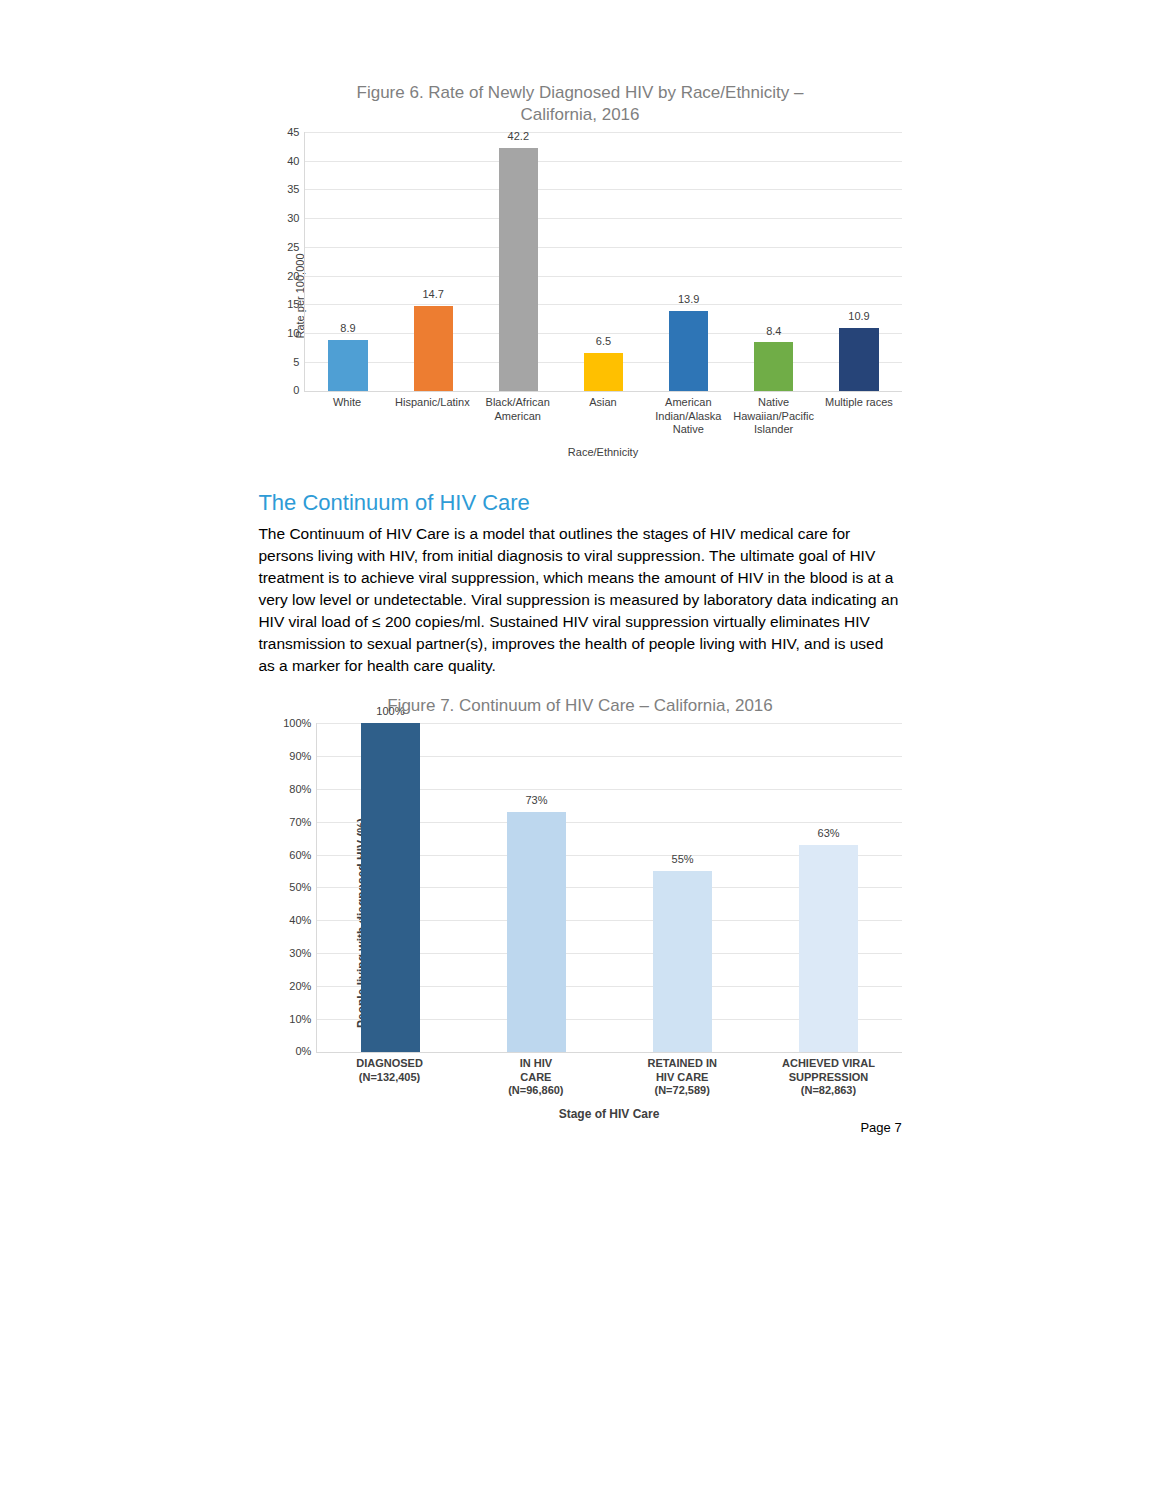Figure 6. Rate of Newly Diagnosed HIV by Race/Ethnicity –
California, 2016
Rate per 100,000
45
40
35
30
25
20
15
10
5
0
8.9
14.7
42.2
6.5
13.9
8.4
10.9
White
Hispanic/Latinx
Black/African
American
Asian
American
Indian/Alaska
Native
Native
Hawaiian/Pacific
Islander
Multiple races
Race/Ethnicity
The Continuum of HIV Care
The Continuum of HIV Care is a model that outlines the stages of HIV medical care for persons living with HIV, from initial diagnosis to viral suppression. The ultimate goal of HIV treatment is to achieve viral suppression, which means the amount of HIV in the blood is at a very low level or undetectable. Viral suppression is measured by laboratory data indicating an HIV viral load of ≤ 200 copies/ml. Sustained HIV viral suppression virtually eliminates HIV transmission to sexual partner(s), improves the health of people living with HIV, and is used as a marker for health care quality.
Figure 7. Continuum of HIV Care – California, 2016
People living with diagnosed HIV (%)
100%
90%
80%
70%
60%
50%
40%
30%
20%
10%
0%
100%
73%
55%
63%
DIAGNOSED
(N=132,405)
IN HIV
CARE
(N=96,860)
RETAINED IN
HIV CARE
(N=72,589)
ACHIEVED VIRAL
SUPPRESSION
(N=82,863)
Stage of HIV Care
Page 7